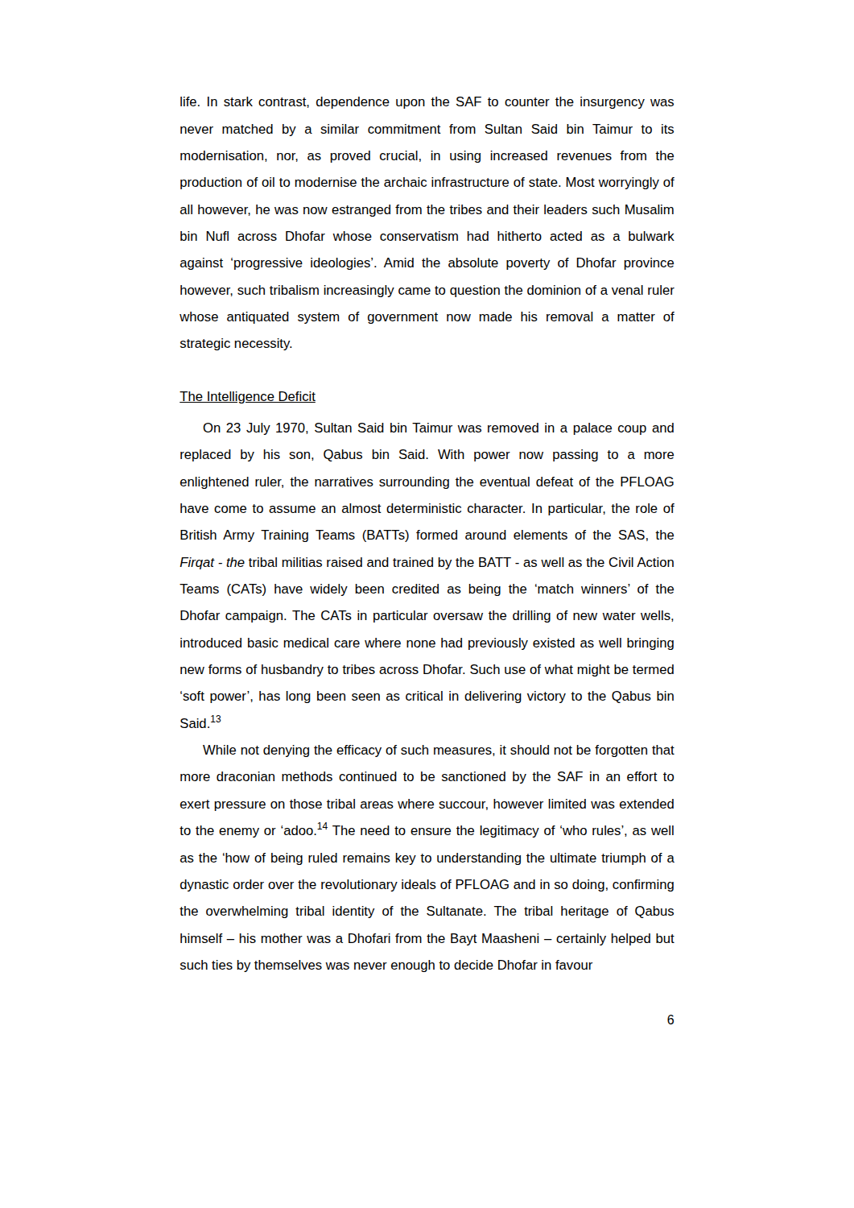life. In stark contrast, dependence upon the SAF to counter the insurgency was never matched by a similar commitment from Sultan Said bin Taimur to its modernisation, nor, as proved crucial, in using increased revenues from the production of oil to modernise the archaic infrastructure of state. Most worryingly of all however, he was now estranged from the tribes and their leaders such Musalim bin Nufl across Dhofar whose conservatism had hitherto acted as a bulwark against ‘progressive ideologies’. Amid the absolute poverty of Dhofar province however, such tribalism increasingly came to question the dominion of a venal ruler whose antiquated system of government now made his removal a matter of strategic necessity.
The Intelligence Deficit
On 23 July 1970, Sultan Said bin Taimur was removed in a palace coup and replaced by his son, Qabus bin Said. With power now passing to a more enlightened ruler, the narratives surrounding the eventual defeat of the PFLOAG have come to assume an almost deterministic character. In particular, the role of British Army Training Teams (BATTs) formed around elements of the SAS, the Firqat - the tribal militias raised and trained by the BATT - as well as the Civil Action Teams (CATs) have widely been credited as being the ‘match winners’ of the Dhofar campaign. The CATs in particular oversaw the drilling of new water wells, introduced basic medical care where none had previously existed as well bringing new forms of husbandry to tribes across Dhofar. Such use of what might be termed ‘soft power’, has long been seen as critical in delivering victory to the Qabus bin Said.13
While not denying the efficacy of such measures, it should not be forgotten that more draconian methods continued to be sanctioned by the SAF in an effort to exert pressure on those tribal areas where succour, however limited was extended to the enemy or ‘adoo.14 The need to ensure the legitimacy of ‘who rules’, as well as the ‘how of being ruled remains key to understanding the ultimate triumph of a dynastic order over the revolutionary ideals of PFLOAG and in so doing, confirming the overwhelming tribal identity of the Sultanate. The tribal heritage of Qabus himself – his mother was a Dhofari from the Bayt Maasheni – certainly helped but such ties by themselves was never enough to decide Dhofar in favour
6